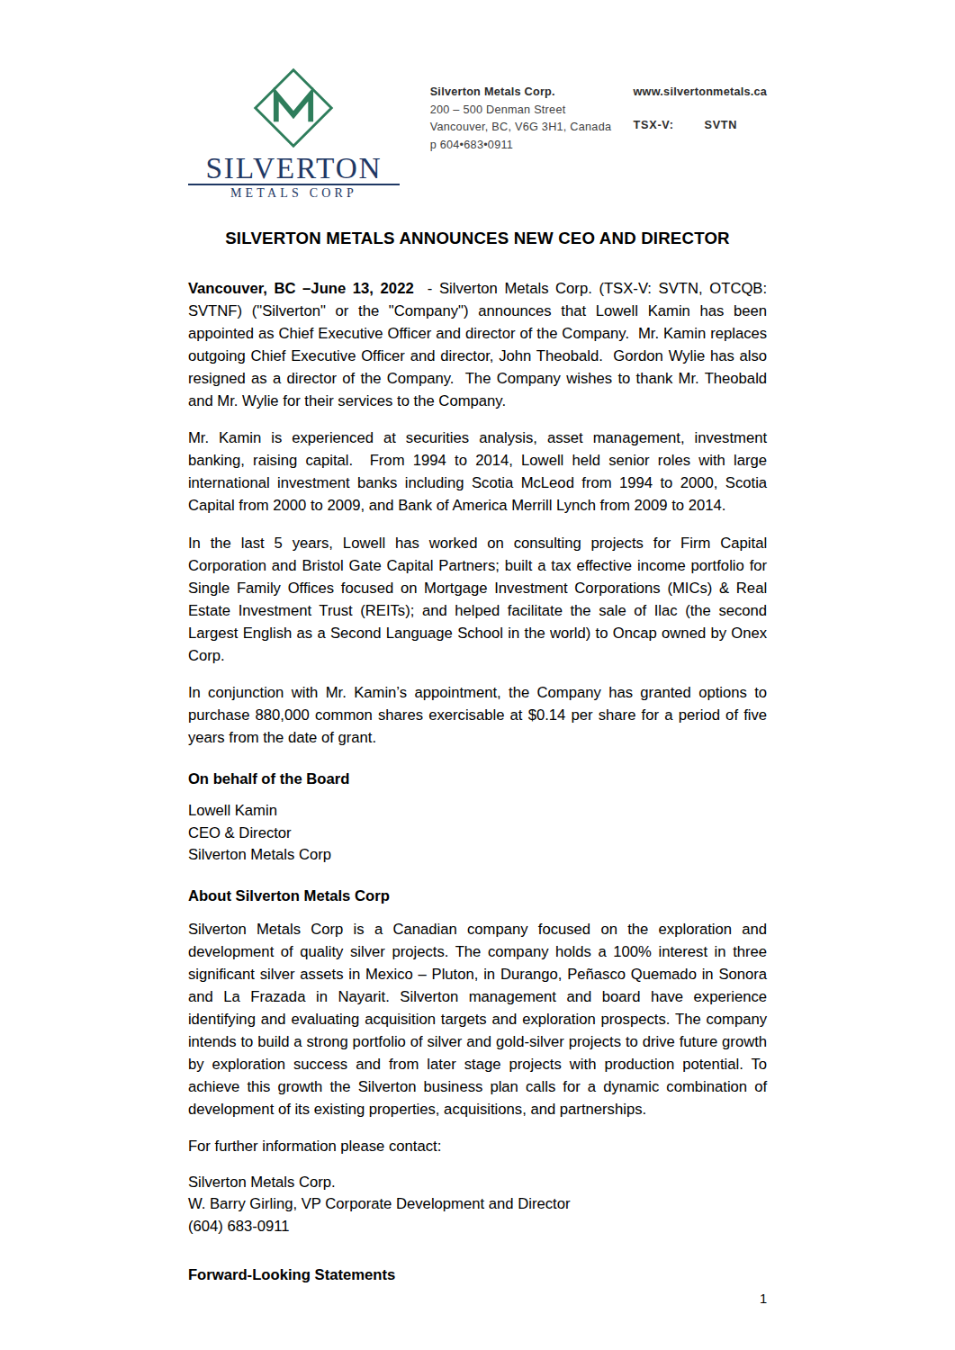SILVERTON METALS CORP
Silverton Metals Corp.
200 – 500 Denman Street
Vancouver, BC, V6G 3H1, Canada
p 604•683•0911
www.silvertonmetals.ca TSX-V:SVTN
SILVERTON METALS ANNOUNCES NEW CEO AND DIRECTOR
Vancouver, BC –June 13, 2022 - Silverton Metals Corp. (TSX-V: SVTN, OTCQB: SVTNF) ("Silverton" or the "Company") announces that Lowell Kamin has been appointed as Chief Executive Officer and director of the Company. Mr. Kamin replaces outgoing Chief Executive Officer and director, John Theobald. Gordon Wylie has also resigned as a director of the Company. The Company wishes to thank Mr. Theobald and Mr. Wylie for their services to the Company.
Mr. Kamin is experienced at securities analysis, asset management, investment banking, raising capital. From 1994 to 2014, Lowell held senior roles with large international investment banks including Scotia McLeod from 1994 to 2000, Scotia Capital from 2000 to 2009, and Bank of America Merrill Lynch from 2009 to 2014.
In the last 5 years, Lowell has worked on consulting projects for Firm Capital Corporation and Bristol Gate Capital Partners; built a tax effective income portfolio for Single Family Offices focused on Mortgage Investment Corporations (MICs) & Real Estate Investment Trust (REITs); and helped facilitate the sale of Ilac (the second Largest English as a Second Language School in the world) to Oncap owned by Onex Corp.
In conjunction with Mr. Kamin’s appointment, the Company has granted options to purchase 880,000 common shares exercisable at $0.14 per share for a period of five years from the date of grant.
On behalf of the Board
Lowell Kamin
CEO & Director
Silverton Metals Corp
About Silverton Metals Corp
Silverton Metals Corp is a Canadian company focused on the exploration and development of quality silver projects. The company holds a 100% interest in three significant silver assets in Mexico – Pluton, in Durango, Peñasco Quemado in Sonora and La Frazada in Nayarit. Silverton management and board have experience identifying and evaluating acquisition targets and exploration prospects. The company intends to build a strong portfolio of silver and gold-silver projects to drive future growth by exploration success and from later stage projects with production potential. To achieve this growth the Silverton business plan calls for a dynamic combination of development of its existing properties, acquisitions, and partnerships.
For further information please contact:
Silverton Metals Corp.
W. Barry Girling, VP Corporate Development and Director
(604) 683-0911
Forward-Looking Statements
1